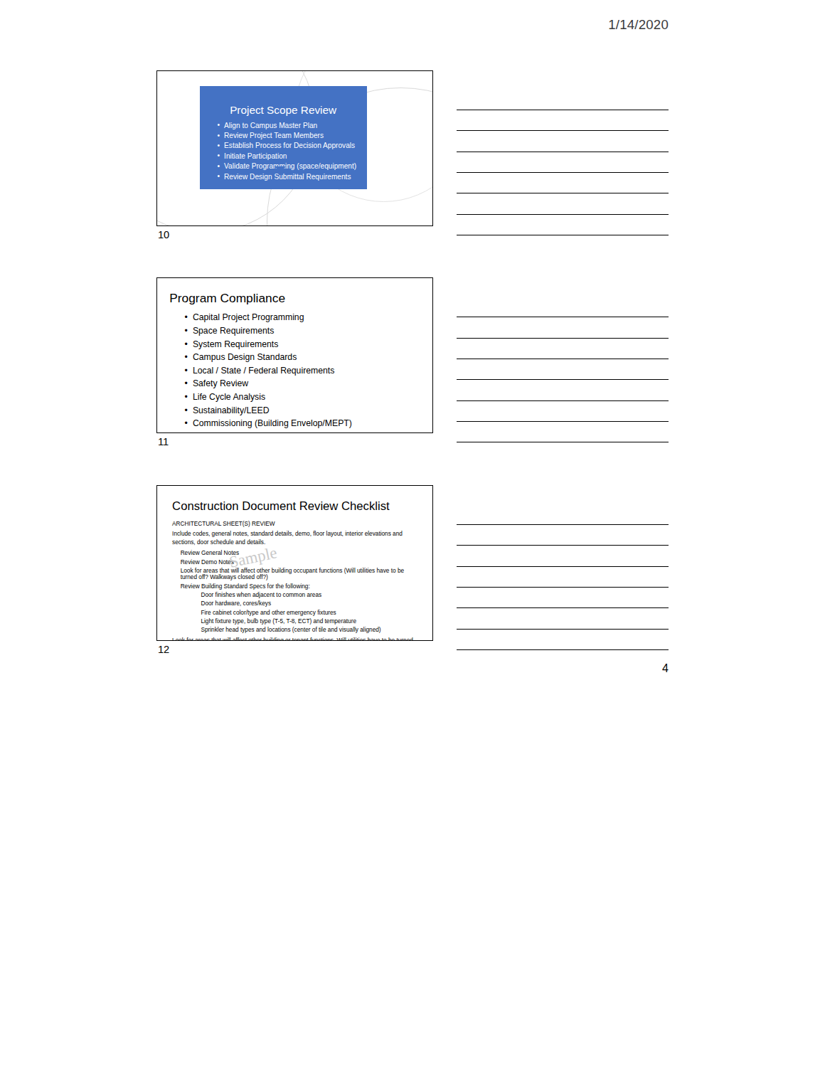1/14/2020
Project Scope Review
Align to Campus Master Plan
Review Project Team Members
Establish Process for Decision Approvals
Initiate Participation
Validate Programming (space/equipment)
Review Design Submittal Requirements
10
Program Compliance
Capital Project Programming
Space Requirements
System Requirements
Campus Design Standards
Local / State / Federal Requirements
Safety Review
Life Cycle Analysis
Sustainability/LEED
Commissioning (Building Envelop/MEPT)
11
Construction Document Review Checklist
ARCHITECTURAL SHEET(S) REVIEW
Include codes, general notes, standard details, demo, floor layout, interior elevations and sections, door schedule and details.
Review General Notes
Review Demo Notes
Look for areas that will affect other building occupant functions (Will utilities have to be turned off? Walkways closed off?)
Review Building Standard Specs for the following:
Door finishes when adjacent to common areas
Door hardware, cores/keys
Fire cabinet color/type and other emergency fixtures
Light fixture type, bulb type (T-5, T-8, ECT) and temperature
Sprinkler head types and locations (center of tile and visually aligned)
Look for areas that will affect other building or tenant functions. Will utilities have to be turned off? Walkways shut down?
Sample
12
4